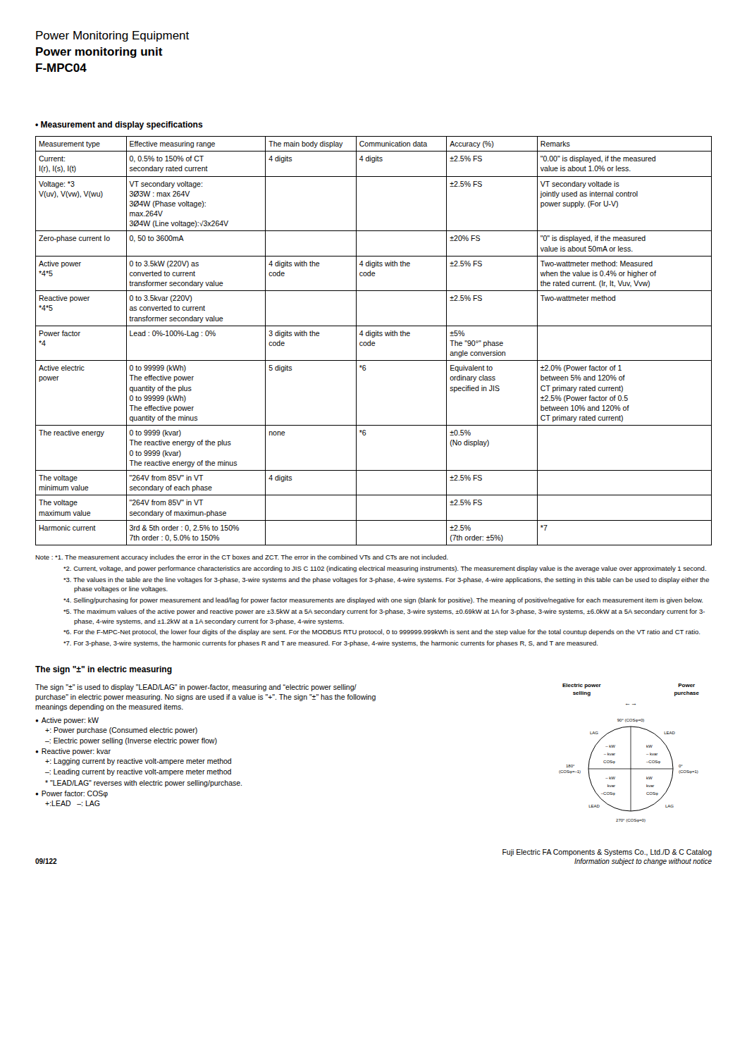Power Monitoring Equipment
Power monitoring unit
F-MPC04
• Measurement and display specifications
| Measurement type | Effective measuring range | The main body display | Communication data | Accuracy (%) | Remarks |
| --- | --- | --- | --- | --- | --- |
| Current: I(r), I(s), I(t) | 0, 0.5% to 150% of CT secondary rated current | 4 digits | 4 digits | ±2.5% FS | "0.00" is displayed, if the measured value is about 1.0% or less. |
| Voltage: *3 V(uv), V(vw), V(wu) | VT secondary voltage: 3Ø3W : max 264V 3Ø4W (Phase voltage): max.264V 3Ø4W (Line voltage): √3x264V | | | ±2.5% FS | VT secondary voltade is jointly used as internal control power supply. (For U-V) |
| Zero-phase current Io | 0, 50 to 3600mA | | | ±20% FS | "0" is displayed, if the measured value is about 50mA or less. |
| Active power *4*5 | 0 to 3.5kW (220V) as converted to current transformer secondary value | 4 digits with the code | 4 digits with the code | ±2.5% FS | Two-wattmeter method: Measured when the value is 0.4% or higher of the rated current. (Ir, It, Vuv, Vvw) |
| Reactive power *4*5 | 0 to 3.5kvar (220V) as converted to current transformer secondary value | | | ±2.5% FS | Two-wattmeter method |
| Power factor *4 | Lead : 0%-100%-Lag : 0% | 3 digits with the code | 4 digits with the code | ±5% The "90°" phase angle conversion | |
| Active electric power | 0 to 99999 (kWh) The effective power quantity of the plus 0 to 99999 (kWh) The effective power quantity of the minus | 5 digits | *6 | Equivalent to ordinary class specified in JIS | ±2.0% (Power factor of 1 between 5% and 120% of CT primary rated current) ±2.5% (Power factor of 0.5 between 10% and 120% of CT primary rated current) |
| The reactive energy | 0 to 9999 (kvar) The reactive energy of the plus 0 to 9999 (kvar) The reactive energy of the minus | none | *6 | ±0.5% (No display) | |
| The voltage minimum value | "264V from 85V" in VT secondary of each phase | 4 digits | | ±2.5% FS | |
| The voltage maximum value | "264V from 85V" in VT secondary of maximun-phase | | | ±2.5% FS | |
| Harmonic current | 3rd & 5th order : 0, 2.5% to 150% 7th order : 0, 5.0% to 150% | | | ±2.5% (7th order: ±5%) | *7 |
Note : *1. The measurement accuracy includes the error in the CT boxes and ZCT. The error in the combined VTs and CTs are not included.
*2. Current, voltage, and power performance characteristics are according to JIS C 1102 (indicating electrical measuring instruments). The measurement display value is the average value over approximately 1 second.
*3. The values in the table are the line voltages for 3-phase, 3-wire systems and the phase voltages for 3-phase, 4-wire systems. For 3-phase, 4-wire applications, the setting in this table can be used to display either the phase voltages or line voltages.
*4. Selling/purchasing for power measurement and lead/lag for power factor measurements are displayed with one sign (blank for positive). The meaning of positive/negative for each measurement item is given below.
*5. The maximum values of the active power and reactive power are ±3.5kW at a 5A secondary current for 3-phase, 3-wire systems, ±0.69kW at 1A for 3-phase, 3-wire systems, ±6.0kW at a 5A secondary current for 3-phase, 4-wire systems, and ±1.2kW at a 1A secondary current for 3-phase, 4-wire systems.
*6. For the F-MPC-Net protocol, the lower four digits of the display are sent. For the MODBUS RTU protocol, 0 to 999999.999kWh is sent and the step value for the total countup depends on the VT ratio and CT ratio.
*7. For 3-phase, 3-wire systems, the harmonic currents for phases R and T are measured. For 3-phase, 4-wire systems, the harmonic currents for phases R, S, and T are measured.
The sign "±" in electric measuring
The sign "±" is used to display "LEAD/LAG" in power-factor, measuring and “electric power selling/
purchase" in electric power measuring. No signs are used if a value is "+". The sign "±" has the following
meanings depending on the measured items.
Active power: kW
+: Power purchase (Consumed electric power)
–: Electric power selling (Inverse electric power flow)
Reactive power: kvar
+: Lagging current by reactive volt-ampere meter method
–: Leading current by reactive volt-ampere meter method
* "LEAD/LAG" reverses with electric power selling/purchase.
Power factor: COSφ
+:LEAD –: LAG
Electric power
selling Power
purchase
←→
90° (COSφ=0) 270° (COSφ=0) 180° (COSφ=–1) 0° (COSφ=1) LAG LEAD LEAD LAG – kW – kvar COSφ kW – kvar –COSφ – kW kvar –COSφ kW kvar COSφ
09/122
Fuji Electric FA Components & Systems Co., Ltd./D & C Catalog
Information subject to change without notice